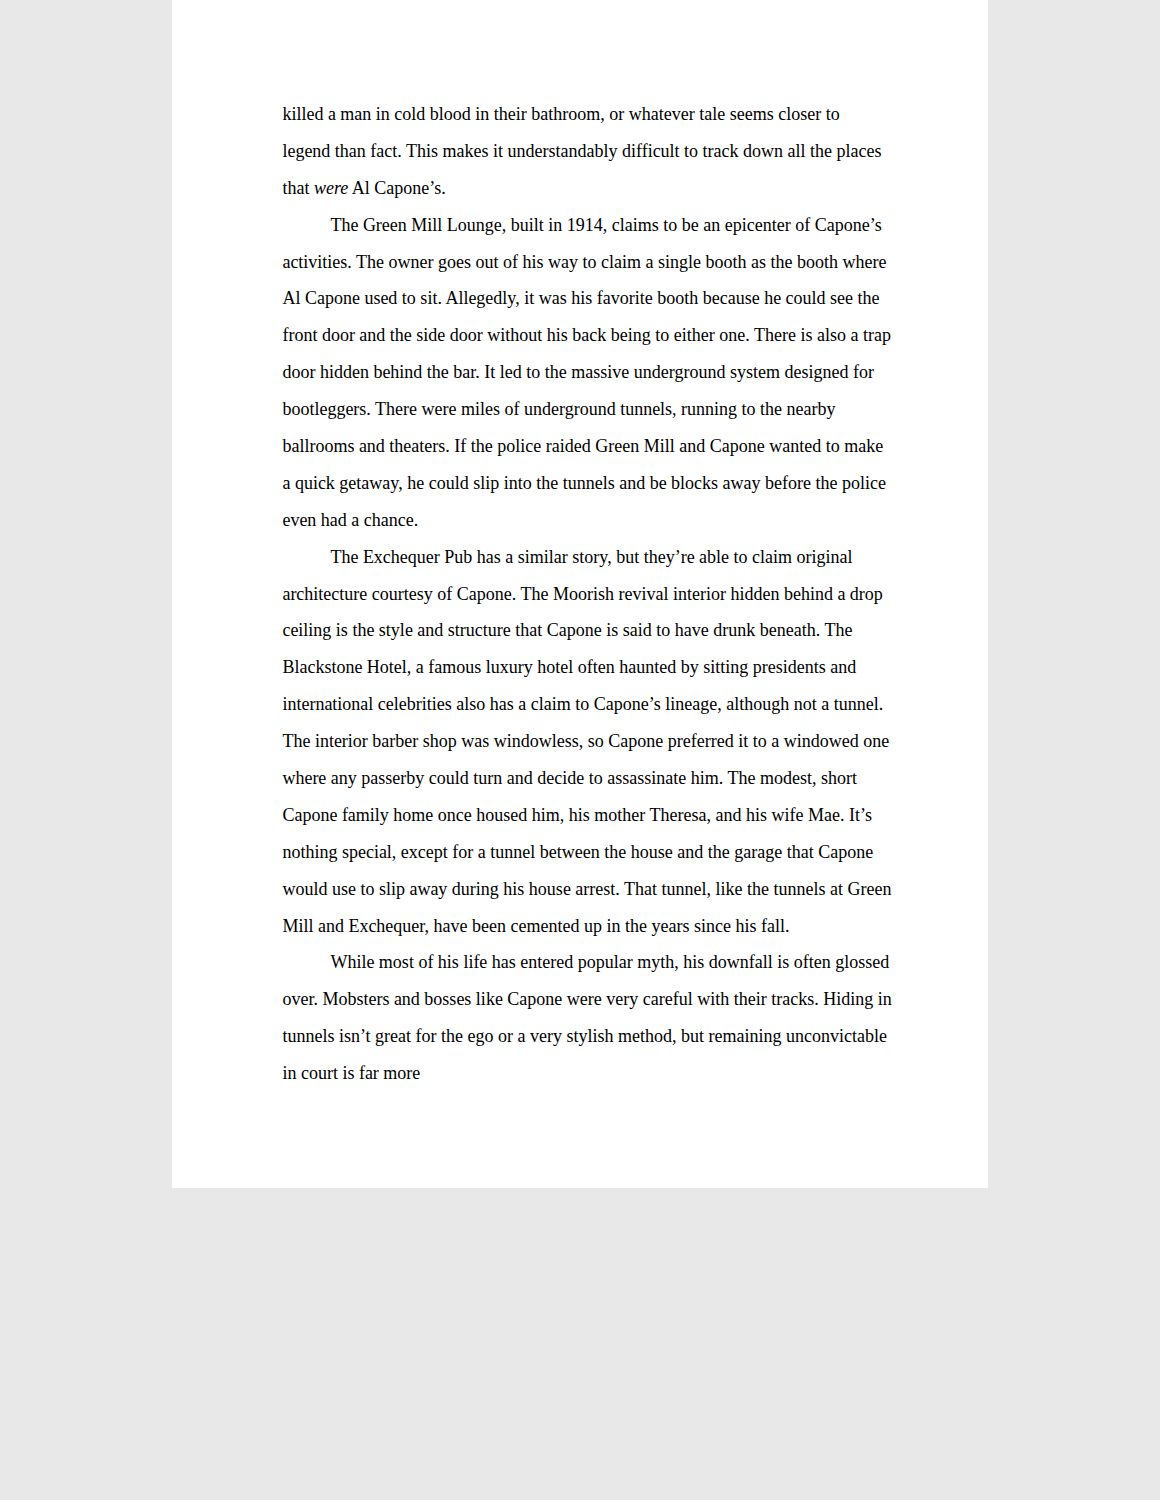killed a man in cold blood in their bathroom, or whatever tale seems closer to legend than fact. This makes it understandably difficult to track down all the places that were Al Capone’s.
The Green Mill Lounge, built in 1914, claims to be an epicenter of Capone’s activities. The owner goes out of his way to claim a single booth as the booth where Al Capone used to sit. Allegedly, it was his favorite booth because he could see the front door and the side door without his back being to either one. There is also a trap door hidden behind the bar. It led to the massive underground system designed for bootleggers. There were miles of underground tunnels, running to the nearby ballrooms and theaters. If the police raided Green Mill and Capone wanted to make a quick getaway, he could slip into the tunnels and be blocks away before the police even had a chance.
The Exchequer Pub has a similar story, but they’re able to claim original architecture courtesy of Capone. The Moorish revival interior hidden behind a drop ceiling is the style and structure that Capone is said to have drunk beneath. The Blackstone Hotel, a famous luxury hotel often haunted by sitting presidents and international celebrities also has a claim to Capone’s lineage, although not a tunnel. The interior barber shop was windowless, so Capone preferred it to a windowed one where any passerby could turn and decide to assassinate him. The modest, short Capone family home once housed him, his mother Theresa, and his wife Mae. It’s nothing special, except for a tunnel between the house and the garage that Capone would use to slip away during his house arrest. That tunnel, like the tunnels at Green Mill and Exchequer, have been cemented up in the years since his fall.
While most of his life has entered popular myth, his downfall is often glossed over. Mobsters and bosses like Capone were very careful with their tracks. Hiding in tunnels isn’t great for the ego or a very stylish method, but remaining unconvictable in court is far more